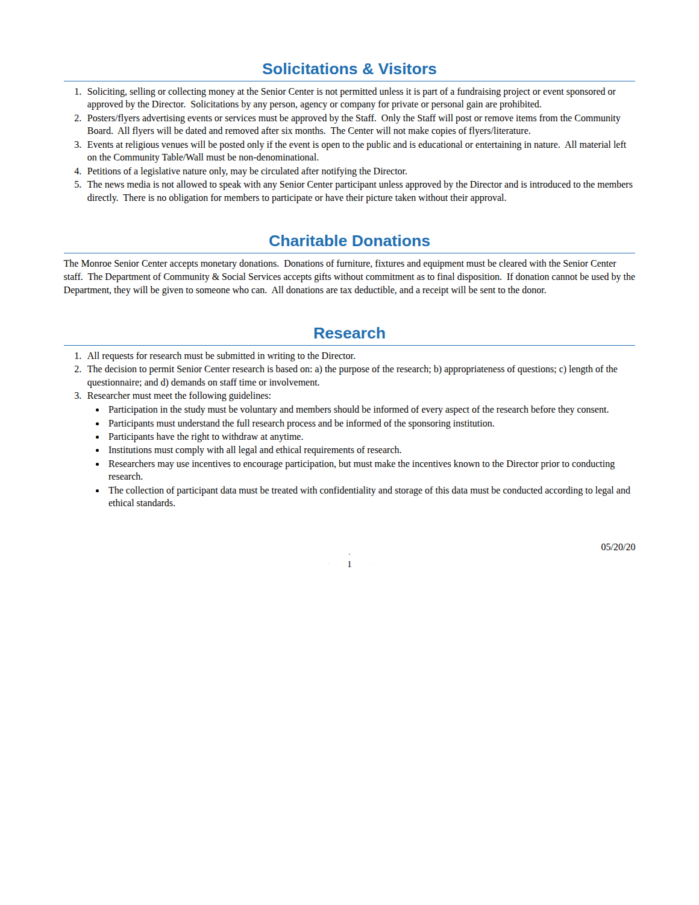Solicitations & Visitors
Soliciting, selling or collecting money at the Senior Center is not permitted unless it is part of a fundraising project or event sponsored or approved by the Director. Solicitations by any person, agency or company for private or personal gain are prohibited.
Posters/flyers advertising events or services must be approved by the Staff. Only the Staff will post or remove items from the Community Board. All flyers will be dated and removed after six months. The Center will not make copies of flyers/literature.
Events at religious venues will be posted only if the event is open to the public and is educational or entertaining in nature. All material left on the Community Table/Wall must be non-denominational.
Petitions of a legislative nature only, may be circulated after notifying the Director.
The news media is not allowed to speak with any Senior Center participant unless approved by the Director and is introduced to the members directly. There is no obligation for members to participate or have their picture taken without their approval.
Charitable Donations
The Monroe Senior Center accepts monetary donations. Donations of furniture, fixtures and equipment must be cleared with the Senior Center staff. The Department of Community & Social Services accepts gifts without commitment as to final disposition. If donation cannot be used by the Department, they will be given to someone who can. All donations are tax deductible, and a receipt will be sent to the donor.
Research
All requests for research must be submitted in writing to the Director.
The decision to permit Senior Center research is based on: a) the purpose of the research; b) appropriateness of questions; c) length of the questionnaire; and d) demands on staff time or involvement.
Researcher must meet the following guidelines:
Participation in the study must be voluntary and members should be informed of every aspect of the research before they consent.
Participants must understand the full research process and be informed of the sponsoring institution.
Participants have the right to withdraw at anytime.
Institutions must comply with all legal and ethical requirements of research.
Researchers may use incentives to encourage participation, but must make the incentives known to the Director prior to conducting research.
The collection of participant data must be treated with confidentiality and storage of this data must be conducted according to legal and ethical standards.
05/20/20
1